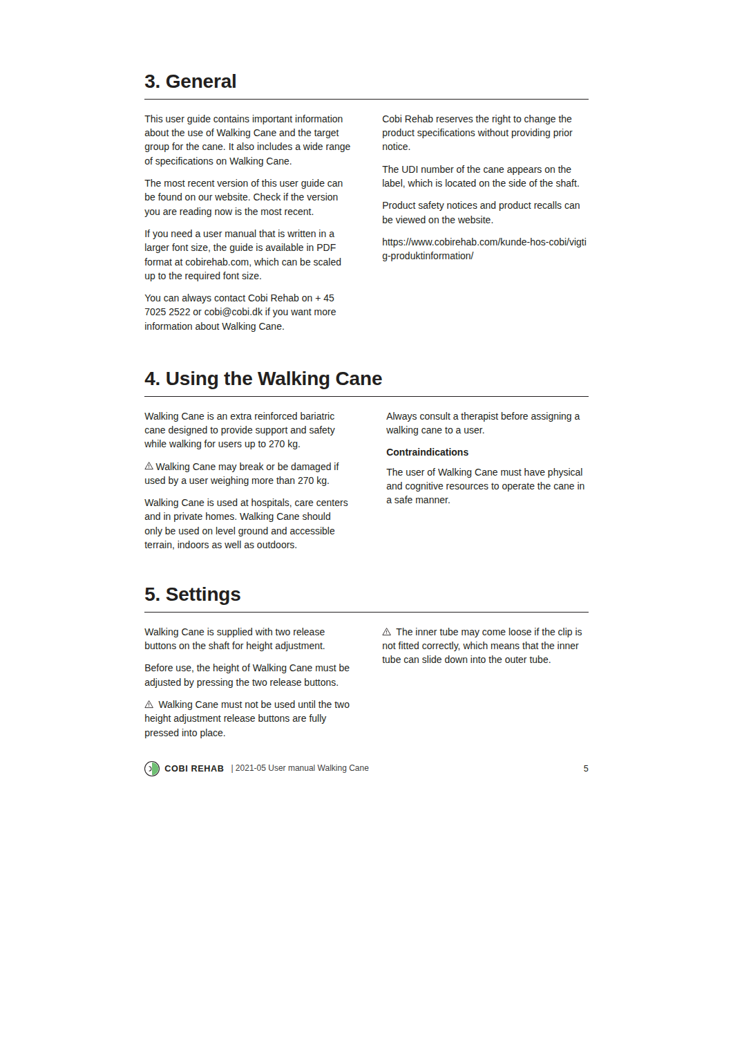3. General
This user guide contains important information about the use of Walking Cane and the target group for the cane. It also includes a wide range of specifications on Walking Cane.
The most recent version of this user guide can be found on our website. Check if the version you are reading now is the most recent.
If you need a user manual that is written in a larger font size, the guide is available in PDF format at cobirehab.com, which can be scaled up to the required font size.
You can always contact Cobi Rehab on + 45 7025 2522 or cobi@cobi.dk if you want more information about Walking Cane.
Cobi Rehab reserves the right to change the product specifications without providing prior notice.
The UDI number of the cane appears on the label, which is located on the side of the shaft.
Product safety notices and product recalls can be viewed on the website.
https://www.cobirehab.com/kunde-hos-cobi/vigtig-produktinformation/
4. Using the Walking Cane
Walking Cane is an extra reinforced bariatric cane designed to provide support and safety while walking for users up to 270 kg.
Walking Cane may break or be damaged if used by a user weighing more than 270 kg.
Walking Cane is used at hospitals, care centers and in private homes. Walking Cane should only be used on level ground and accessible terrain, indoors as well as outdoors.
Always consult a therapist before assigning a walking cane to a user.
Contraindications
The user of Walking Cane must have physical and cognitive resources to operate the cane in a safe manner.
5. Settings
Walking Cane is supplied with two release buttons on the shaft for height adjustment.
Before use, the height of Walking Cane must be adjusted by pressing the two release buttons.
Walking Cane must not be used until the two height adjustment release buttons are fully pressed into place.
The inner tube may come loose if the clip is not fitted correctly, which means that the inner tube can slide down into the outer tube.
COBI REHAB
| 2021-05 User manual Walking Cane
5